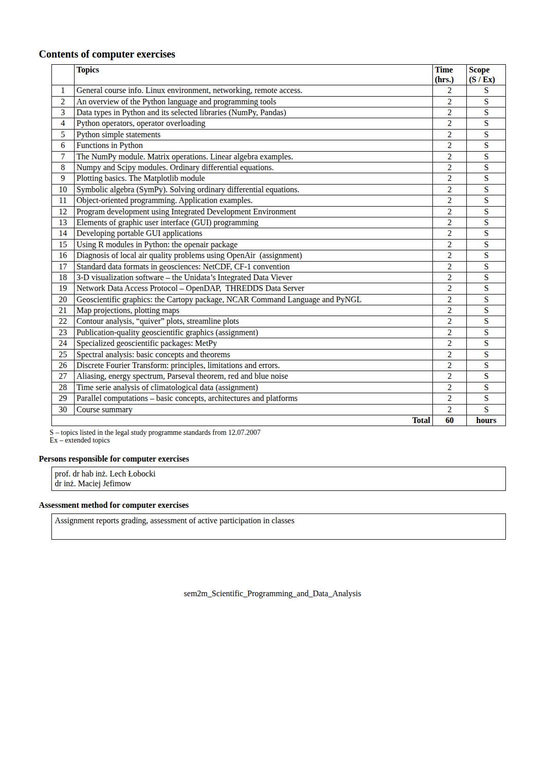Contents of computer exercises
| | Topics | Time (hrs.) | Scope (S / Ex) |
| --- | --- | --- | --- |
| 1 | General course info. Linux environment, networking, remote access. | 2 | S |
| 2 | An overview of the Python language and programming tools | 2 | S |
| 3 | Data types in Python and its selected libraries (NumPy, Pandas) | 2 | S |
| 4 | Python operators, operator overloading | 2 | S |
| 5 | Python simple statements | 2 | S |
| 6 | Functions in Python | 2 | S |
| 7 | The NumPy module. Matrix operations. Linear algebra examples. | 2 | S |
| 8 | Numpy and Scipy modules. Ordinary differential equations. | 2 | S |
| 9 | Plotting basics. The Matplotlib module | 2 | S |
| 10 | Symbolic algebra (SymPy). Solving ordinary differential equations. | 2 | S |
| 11 | Object-oriented programming. Application examples. | 2 | S |
| 12 | Program development using Integrated Development Environment | 2 | S |
| 13 | Elements of graphic user interface (GUI) programming | 2 | S |
| 14 | Developing portable GUI applications | 2 | S |
| 15 | Using R modules in Python: the openair package | 2 | S |
| 16 | Diagnosis of local air quality problems using OpenAir (assignment) | 2 | S |
| 17 | Standard data formats in geosciences: NetCDF, CF-1 convention | 2 | S |
| 18 | 3-D visualization software – the Unidata’s Integrated Data Viever | 2 | S |
| 19 | Network Data Access Protocol – OpenDAP, THREDDS Data Server | 2 | S |
| 20 | Geoscientific graphics: the Cartopy package, NCAR Command Language and PyNGL | 2 | S |
| 21 | Map projections, plotting maps | 2 | S |
| 22 | Contour analysis, “quiver” plots, streamline plots | 2 | S |
| 23 | Publication-quality geoscientific graphics (assignment) | 2 | S |
| 24 | Specialized geoscientific packages: MetPy | 2 | S |
| 25 | Spectral analysis: basic concepts and theorems | 2 | S |
| 26 | Discrete Fourier Transform: principles, limitations and errors. | 2 | S |
| 27 | Aliasing, energy spectrum, Parseval theorem, red and blue noise | 2 | S |
| 28 | Time serie analysis of climatological data (assignment) | 2 | S |
| 29 | Parallel computations – basic concepts, architectures and platforms | 2 | S |
| 30 | Course summary | 2 | S |
| Total | 60 | hours |
S – topics listed in the legal study programme standards from 12.07.2007
Ex – extended topics
Persons responsible for computer exercises
prof. dr hab inż. Lech Łobocki
dr inż. Maciej Jefimow
Assessment method for computer exercises
Assignment reports grading, assessment of active participation in classes
sem2m_Scientific_Programming_and_Data_Analysis